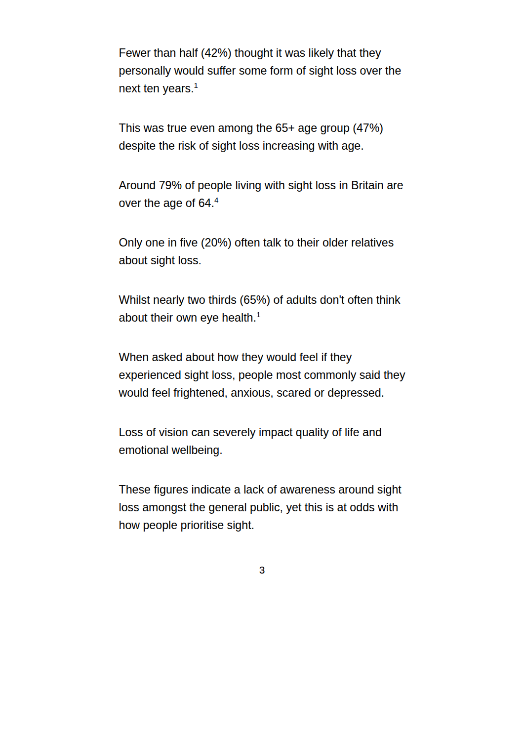Fewer than half (42%) thought it was likely that they personally would suffer some form of sight loss over the next ten years.1
This was true even among the 65+ age group (47%) despite the risk of sight loss increasing with age.
Around 79% of people living with sight loss in Britain are over the age of 64.4
Only one in five (20%) often talk to their older relatives about sight loss.
Whilst nearly two thirds (65%) of adults don't often think about their own eye health.1
When asked about how they would feel if they experienced sight loss, people most commonly said they would feel frightened, anxious, scared or depressed.
Loss of vision can severely impact quality of life and emotional wellbeing.
These figures indicate a lack of awareness around sight loss amongst the general public, yet this is at odds with how people prioritise sight.
3